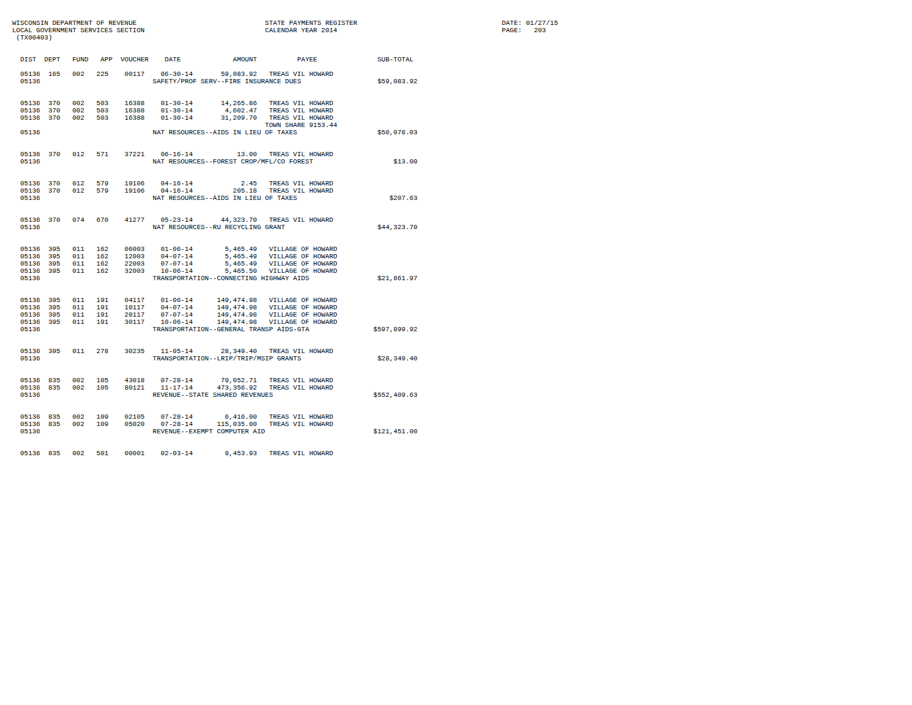WISCONSIN DEPARTMENT OF REVENUE STATE PAYMENTS REGISTER DATE: 01/27/15 LOCAL GOVERNMENT SERVICES SECTION CALENDAR YEAR 2014 PAGE: 203 (TX00403) DIST DEPT FUND APP VOUCHER DATE AMOUNT PAYEE SUB-TOTAL 05136 165 002 225 00117 06-30-14 59,083.92 TREAS VIL HOWARD 05136 SAFETY/PROF SERV--FIRE INSURANCE DUES $59,083.92 05136 370 002 503 16388 01-30-14 14,265.86 TREAS VIL HOWARD 05136 370 002 503 16388 01-30-14 4,602.47 TREAS VIL HOWARD 05136 370 002 503 16388 01-30-14 31,209.70 TREAS VIL HOWARD TOWN SHARE 9153.44 05136 NAT RESOURCES--AIDS IN LIEU OF TAXES $50,078.03 05136 370 012 571 37221 06-16-14 13.00 TREAS VIL HOWARD 05136 NAT RESOURCES--FOREST CROP/MFL/CO FOREST $13.00 05136 370 012 579 19106 04-16-14 2.45 TREAS VIL HOWARD 05136 370 012 579 19106 04-16-14 205.18 TREAS VIL HOWARD 05136 NAT RESOURCES--AIDS IN LIEU OF TAXES $207.63 05136 370 074 670 41277 05-23-14 44,323.70 TREAS VIL HOWARD 05136 NAT RESOURCES--RU RECYCLING GRANT $44,323.70 05136 395 011 162 06003 01-06-14 5,465.49 VILLAGE OF HOWARD 05136 395 011 162 12003 04-07-14 5,465.49 VILLAGE OF HOWARD 05136 395 011 162 22003 07-07-14 5,465.49 VILLAGE OF HOWARD 05136 395 011 162 32003 10-06-14 5,465.50 VILLAGE OF HOWARD 05136 TRANSPORTATION--CONNECTING HIGHWAY AIDS $21,861.97 05136 395 011 191 04117 01-06-14 149,474.98 VILLAGE OF HOWARD 05136 395 011 191 10117 04-07-14 149,474.98 VILLAGE OF HOWARD 05136 395 011 191 20117 07-07-14 149,474.98 VILLAGE OF HOWARD 05136 395 011 191 30117 10-06-14 149,474.98 VILLAGE OF HOWARD 05136 TRANSPORTATION--GENERAL TRANSP AIDS-GTA $597,899.92 05136 395 011 278 30235 11-05-14 28,349.40 TREAS VIL HOWARD 05136 TRANSPORTATION--LRIP/TRIP/MSIP GRANTS $28,349.40 05136 835 002 105 43018 07-28-14 79,052.71 TREAS VIL HOWARD 05136 835 002 105 80121 11-17-14 473,356.92 TREAS VIL HOWARD 05136 REVENUE--STATE SHARED REVENUES $552,409.63 05136 835 002 109 02105 07-28-14 6,416.00 TREAS VIL HOWARD 05136 835 002 109 05020 07-28-14 115,035.00 TREAS VIL HOWARD 05136 REVENUE--EXEMPT COMPUTER AID $121,451.00 05136 835 002 501 00001 02-03-14 9,453.93 TREAS VIL HOWARD